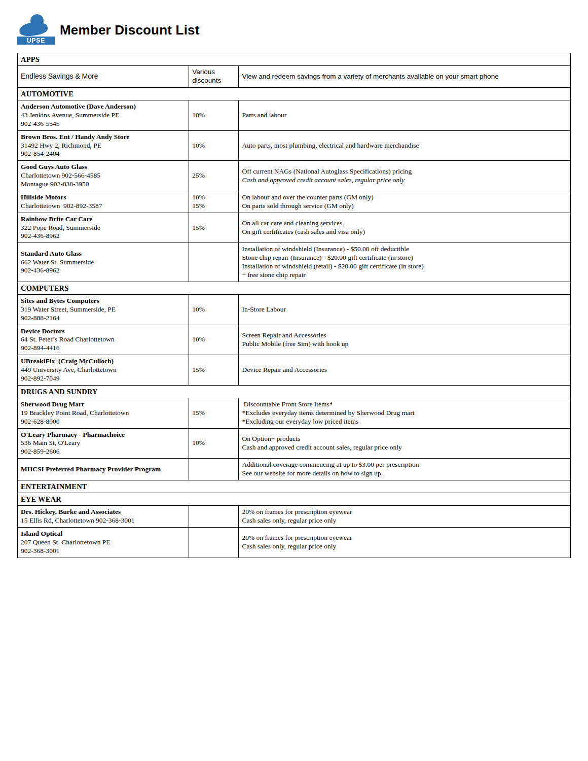UPSE
Member Discount List
| APPS |
| Endless Savings & More | Various discounts | View and redeem savings from a variety of merchants available on your smart phone |
| AUTOMOTIVE |
| Anderson Automotive (Dave Anderson) 43 Jenkins Avenue, Summerside PE 902-436-5545 | 10% | Parts and labour |
| Brown Bros. Ent / Handy Andy Store 31492 Hwy 2, Richmond, PE 902-854-2404 | 10% | Auto parts, most plumbing, electrical and hardware merchandise |
| Good Guys Auto Glass Charlottetown 902-566-4585 Montague 902-838-3950 | 25% | Off current NAGs (National Autoglass Specifications) pricing Cash and approved credit account sales, regular price only |
| Hillside Motors Charlottetown 902-892-3587 | 10% 15% | On labour and over the counter parts (GM only) On parts sold through service (GM only) |
| Rainbow Brite Car Care 322 Pope Road, Summerside 902-436-8962 | 15% | On all car care and cleaning services On gift certificates (cash sales and visa only) |
| Standard Auto Glass 662 Water St. Summerside 902-436-8962 | | Installation of windshield (Insurance) - $50.00 off deductible Stone chip repair (Insurance) - $20.00 gift certificate (in store) Installation of windshield (retail) - $20.00 gift certificate (in store) + free stone chip repair |
| COMPUTERS |
| Sites and Bytes Computers 319 Water Street, Summerside, PE 902-888-2164 | 10% | In-Store Labour |
| Device Doctors 64 St. Peter’s Road Charlottetown 902-894-4416 | 10% | Screen Repair and Accessories Public Mobile (free Sim) with hook up |
| UBreakiFix (Craig McCulloch) 449 University Ave, Charlottetown 902-892-7049 | 15% | Device Repair and Accessories |
| DRUGS AND SUNDRY |
| Sherwood Drug Mart 19 Brackley Point Road, Charlottetown 902-628-8900 | 15% | Discountable Front Store Items* *Excludes everyday items determined by Sherwood Drug mart *Excluding our everyday low priced items |
| O'Leary Pharmacy - Pharmachoice 536 Main St, O'Leary 902-859-2606 | 10% | On Option+ products Cash and approved credit account sales, regular price only |
| MHCSI Preferred Pharmacy Provider Program | | Additional coverage commencing at up to $3.00 per prescription See our website for more details on how to sign up. |
| ENTERTAINMENT |
| EYE WEAR |
| Drs. Hickey, Burke and Associates 15 Ellis Rd, Charlottetown 902-368-3001 | | 20% on frames for prescription eyewear Cash sales only, regular price only |
| Island Optical 207 Queen St. Charlottetown PE 902-368-3001 | | 20% on frames for prescription eyewear Cash sales only, regular price only |